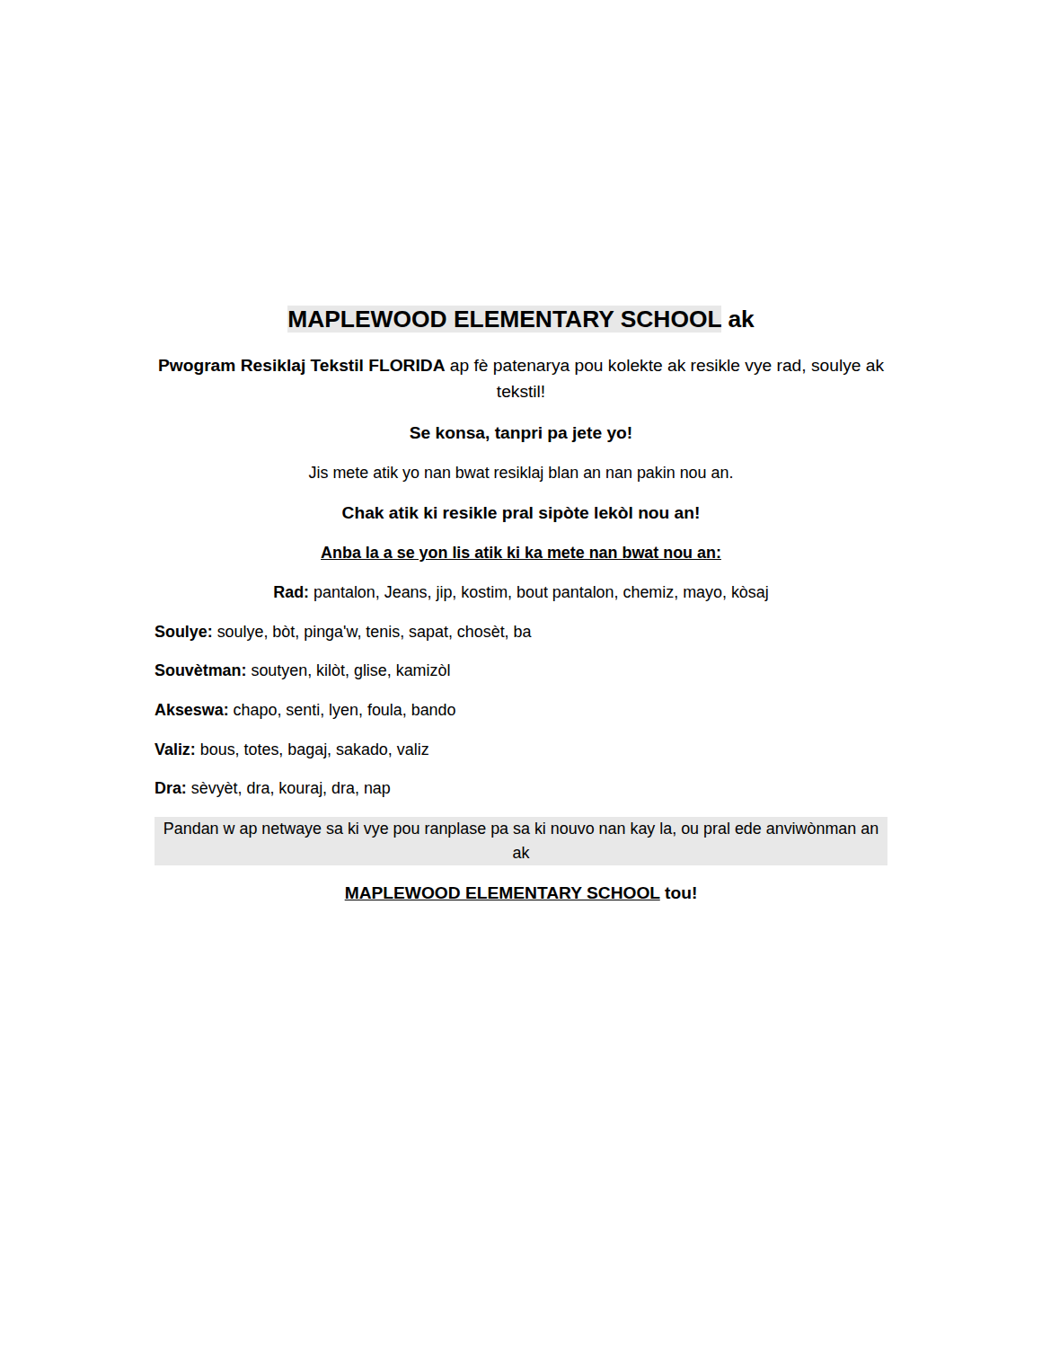MAPLEWOOD ELEMENTARY SCHOOL ak
Pwogram Resiklaj Tekstil FLORIDA ap fè patenarya pou kolekte ak resikle vye rad, soulye ak tekstil!
Se konsa, tanpri pa jete yo!
Jis mete atik yo nan bwat resiklaj blan an nan pakin nou an.
Chak atik ki resikle pral sipòte lekòl nou an!
Anba la a se yon lis atik ki ka mete nan bwat nou an:
Rad: pantalon, Jeans, jip, kostim, bout pantalon, chemiz, mayo, kòsaj
Soulye: soulye, bòt, pinga'w, tenis, sapat, chosèt, ba
Souvètman: soutyen, kilòt, glise, kamizòl
Akseswa: chapo, senti, lyen, foula, bando
Valiz: bous, totes, bagaj, sakado, valiz
Dra: sèvyèt, dra, kouraj, dra, nap
Pandan w ap netwaye sa ki vye pou ranplase pa sa ki nouvo nan kay la, ou pral ede anviwònman an ak
MAPLEWOOD ELEMENTARY SCHOOL tou!